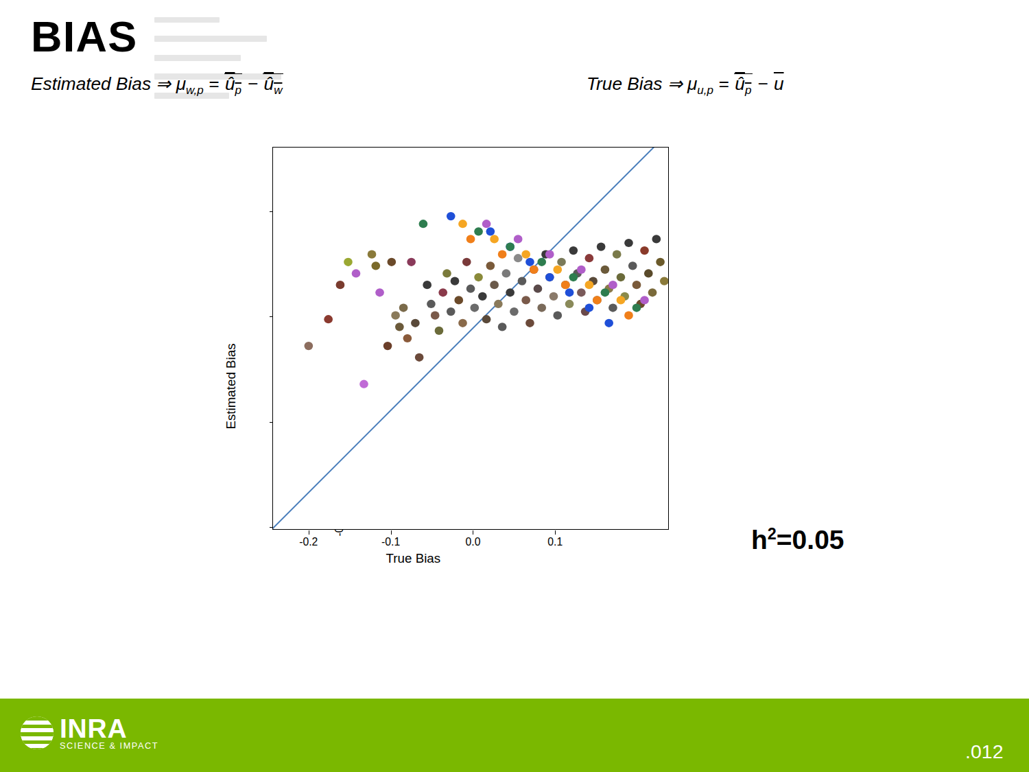BIAS
Estimated Bias ⇒ μw,p = ûp − ûw
True Bias ⇒ μu,p = ûp − u
Estimated Bias
0.1
0.0
-0.1
-0.2
-0.2
-0.1
0.0
0.1
True Bias
h2=0.05
INRA
SCIENCE & IMPACT
.012